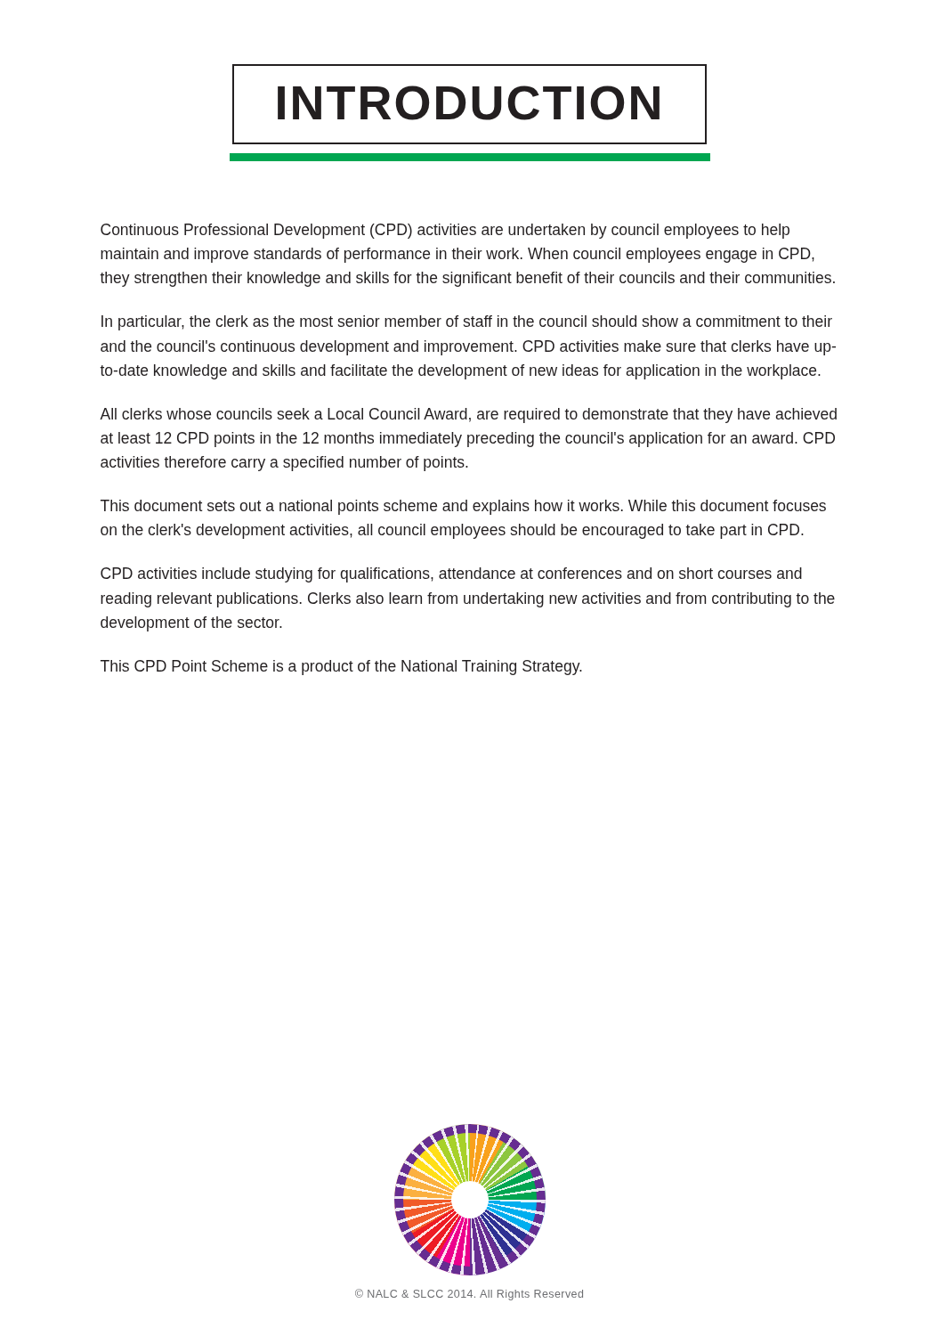Introduction
Continuous Professional Development (CPD) activities are undertaken by council employees to help maintain and improve standards of performance in their work. When council employees engage in CPD, they strengthen their knowledge and skills for the significant benefit of their councils and their communities.
In particular, the clerk as the most senior member of staff in the council should show a commitment to their and the council's continuous development and improvement. CPD activities make sure that clerks have up-to-date knowledge and skills and facilitate the development of new ideas for application in the workplace.
All clerks whose councils seek a Local Council Award, are required to demonstrate that they have achieved at least 12 CPD points in the 12 months immediately preceding the council's application for an award. CPD activities therefore carry a specified number of points.
This document sets out a national points scheme and explains how it works. While this document focuses on the clerk's development activities, all council employees should be encouraged to take part in CPD.
CPD activities include studying for qualifications, attendance at conferences and on short courses and reading relevant publications. Clerks also learn from undertaking new activities and from contributing to the development of the sector.
This CPD Point Scheme is a product of the National Training Strategy.
© NALC & SLCC 2014. All Rights Reserved